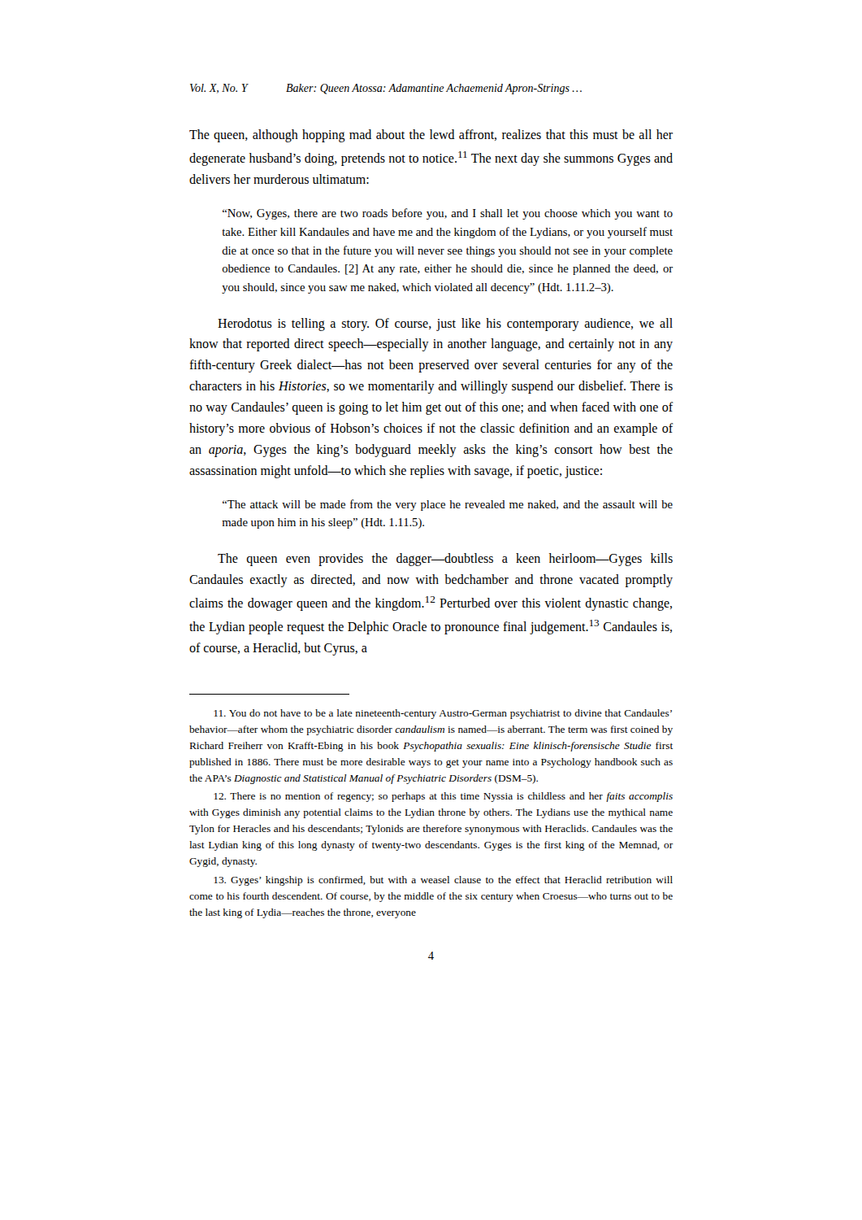Vol. X, No. Y Baker: Queen Atossa: Adamantine Achaemenid Apron-Strings …
The queen, although hopping mad about the lewd affront, realizes that this must be all her degenerate husband’s doing, pretends not to notice.11 The next day she summons Gyges and delivers her murderous ultimatum:
“Now, Gyges, there are two roads before you, and I shall let you choose which you want to take. Either kill Kandaules and have me and the kingdom of the Lydians, or you yourself must die at once so that in the future you will never see things you should not see in your complete obedience to Candaules. [2] At any rate, either he should die, since he planned the deed, or you should, since you saw me naked, which violated all decency” (Hdt. 1.11.2–3).
Herodotus is telling a story. Of course, just like his contemporary audience, we all know that reported direct speech—especially in another language, and certainly not in any fifth-century Greek dialect—has not been preserved over several centuries for any of the characters in his Histories, so we momentarily and willingly suspend our disbelief. There is no way Candaules’ queen is going to let him get out of this one; and when faced with one of history’s more obvious of Hobson’s choices if not the classic definition and an example of an aporia, Gyges the king’s bodyguard meekly asks the king’s consort how best the assassination might unfold—to which she replies with savage, if poetic, justice:
“The attack will be made from the very place he revealed me naked, and the assault will be made upon him in his sleep” (Hdt. 1.11.5).
The queen even provides the dagger—doubtless a keen heirloom—Gyges kills Candaules exactly as directed, and now with bedchamber and throne vacated promptly claims the dowager queen and the kingdom.12 Perturbed over this violent dynastic change, the Lydian people request the Delphic Oracle to pronounce final judgement.13 Candaules is, of course, a Heraclid, but Cyrus, a
11. You do not have to be a late nineteenth-century Austro-German psychiatrist to divine that Candaules’ behavior—after whom the psychiatric disorder candaulism is named—is aberrant. The term was first coined by Richard Freiherr von Krafft-Ebing in his book Psychopathia sexualis: Eine klinisch-forensische Studie first published in 1886. There must be more desirable ways to get your name into a Psychology handbook such as the APA’s Diagnostic and Statistical Manual of Psychiatric Disorders (DSM–5).
12. There is no mention of regency; so perhaps at this time Nyssia is childless and her faits accomplis with Gyges diminish any potential claims to the Lydian throne by others. The Lydians use the mythical name Tylon for Heracles and his descendants; Tylonids are therefore synonymous with Heraclids. Candaules was the last Lydian king of this long dynasty of twenty-two descendants. Gyges is the first king of the Memnad, or Gygid, dynasty.
13. Gyges’ kingship is confirmed, but with a weasel clause to the effect that Heraclid retribution will come to his fourth descendent. Of course, by the middle of the six century when Croesus—who turns out to be the last king of Lydia—reaches the throne, everyone
4